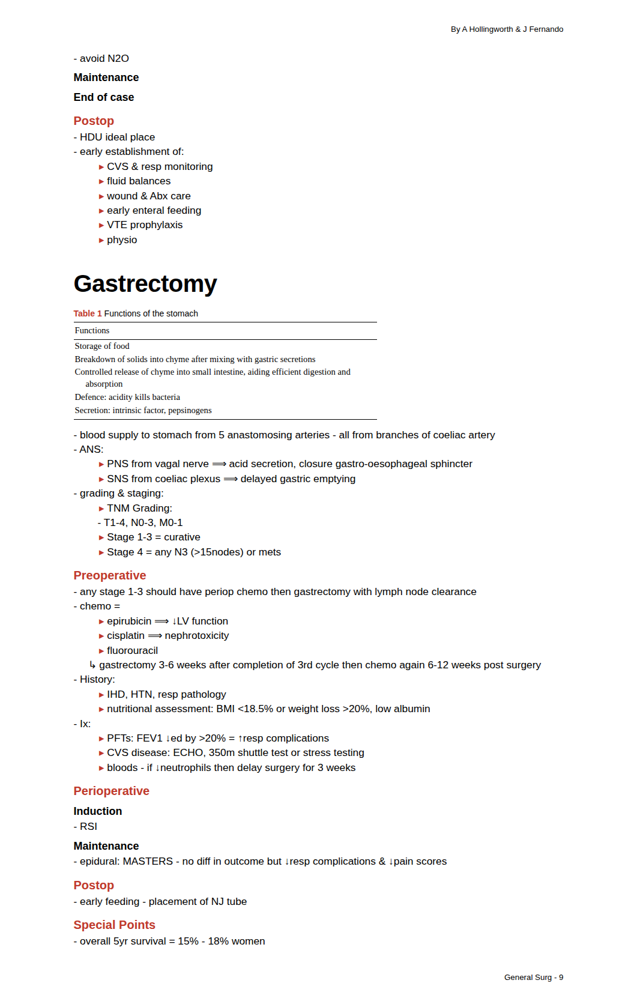By A Hollingworth & J Fernando
avoid N2O
Maintenance
End of case
Postop
HDU ideal place
early establishment of:
CVS & resp monitoring
fluid balances
wound & Abx care
early enteral feeding
VTE prophylaxis
physio
Gastrectomy
Table 1 Functions of the stomach
| Functions |
| --- |
| Storage of food |
| Breakdown of solids into chyme after mixing with gastric secretions |
| Controlled release of chyme into small intestine, aiding efficient digestion and absorption |
| Defence: acidity kills bacteria |
| Secretion: intrinsic factor, pepsinogens |
blood supply to stomach from 5 anastomosing arteries - all from branches of coeliac artery
ANS:
PNS from vagal nerve ⟹ acid secretion, closure gastro-oesophageal sphincter
SNS from coeliac plexus ⟹ delayed gastric emptying
grading & staging:
TNM Grading:
T1-4, N0-3, M0-1
Stage 1-3 = curative
Stage 4 = any N3 (>15nodes) or mets
Preoperative
any stage 1-3 should have periop chemo then gastrectomy with lymph node clearance
chemo =
epirubicin ⟹ ↓LV function
cisplatin ⟹ nephrotoxicity
fluorouracil
gastrectomy 3-6 weeks after completion of 3rd cycle then chemo again 6-12 weeks post surgery
History:
IHD, HTN, resp pathology
nutritional assessment: BMI <18.5% or weight loss >20%, low albumin
Ix:
PFTs: FEV1 ↓ed by >20% = ↑resp complications
CVS disease: ECHO, 350m shuttle test or stress testing
bloods - if ↓neutrophils then delay surgery for 3 weeks
Perioperative
Induction
RSI
Maintenance
epidural: MASTERS - no diff in outcome but ↓resp complications & ↓pain scores
Postop
early feeding - placement of NJ tube
Special Points
overall 5yr survival = 15% - 18% women
General Surg - 9